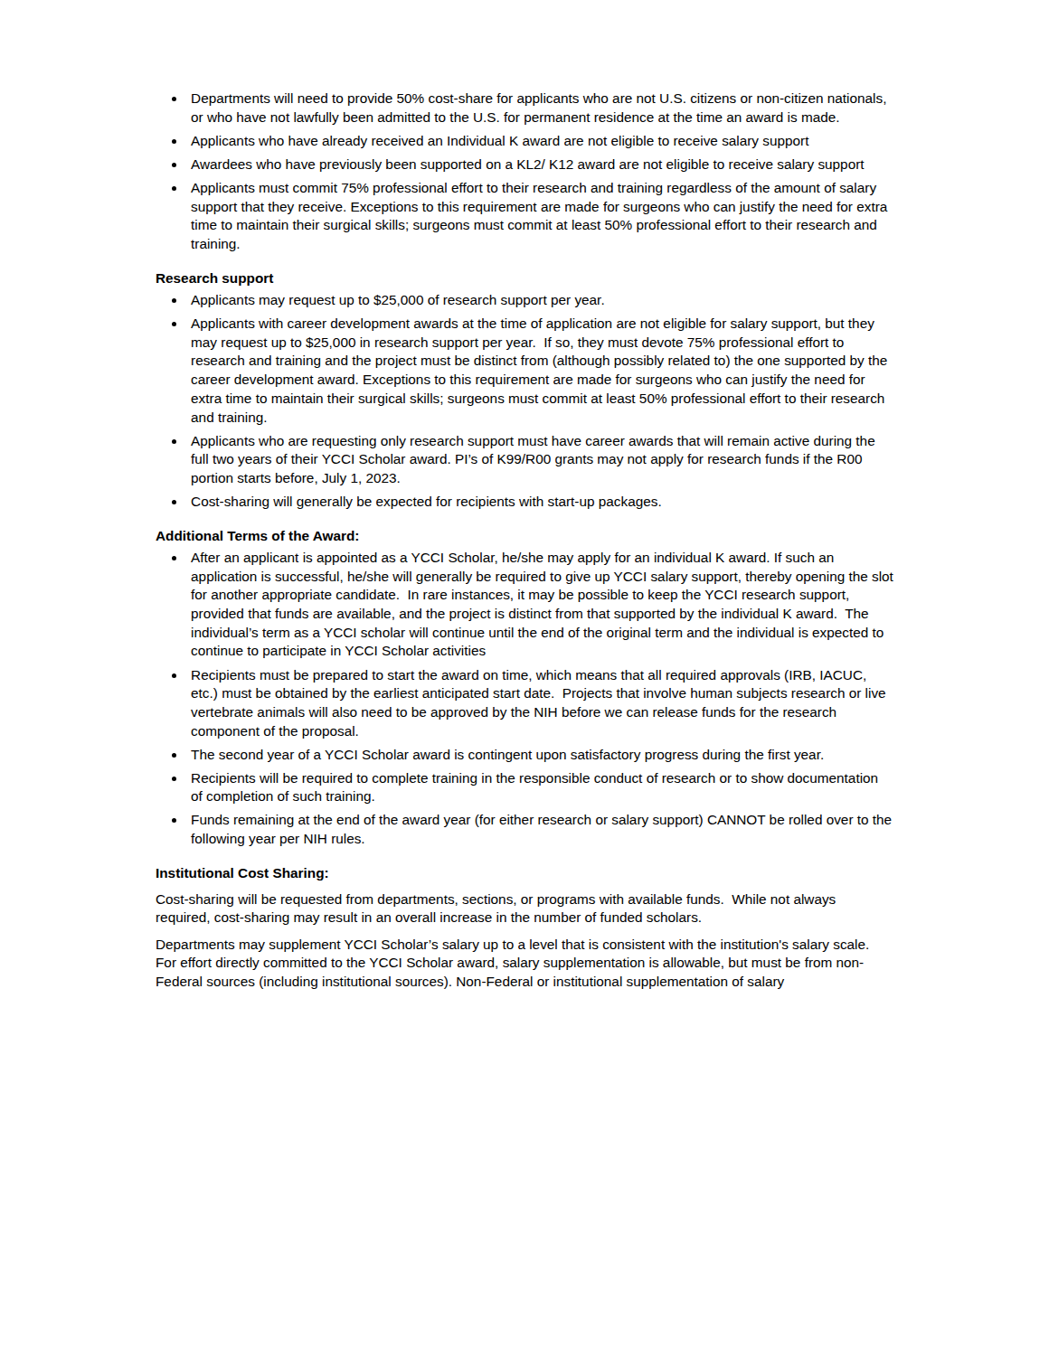Departments will need to provide 50% cost-share for applicants who are not U.S. citizens or non-citizen nationals, or who have not lawfully been admitted to the U.S. for permanent residence at the time an award is made.
Applicants who have already received an Individual K award are not eligible to receive salary support
Awardees who have previously been supported on a KL2/ K12 award are not eligible to receive salary support
Applicants must commit 75% professional effort to their research and training regardless of the amount of salary support that they receive. Exceptions to this requirement are made for surgeons who can justify the need for extra time to maintain their surgical skills; surgeons must commit at least 50% professional effort to their research and training.
Research support
Applicants may request up to $25,000 of research support per year.
Applicants with career development awards at the time of application are not eligible for salary support, but they may request up to $25,000 in research support per year. If so, they must devote 75% professional effort to research and training and the project must be distinct from (although possibly related to) the one supported by the career development award. Exceptions to this requirement are made for surgeons who can justify the need for extra time to maintain their surgical skills; surgeons must commit at least 50% professional effort to their research and training.
Applicants who are requesting only research support must have career awards that will remain active during the full two years of their YCCI Scholar award. PI’s of K99/R00 grants may not apply for research funds if the R00 portion starts before, July 1, 2023.
Cost-sharing will generally be expected for recipients with start-up packages.
Additional Terms of the Award:
After an applicant is appointed as a YCCI Scholar, he/she may apply for an individual K award. If such an application is successful, he/she will generally be required to give up YCCI salary support, thereby opening the slot for another appropriate candidate. In rare instances, it may be possible to keep the YCCI research support, provided that funds are available, and the project is distinct from that supported by the individual K award. The individual’s term as a YCCI scholar will continue until the end of the original term and the individual is expected to continue to participate in YCCI Scholar activities
Recipients must be prepared to start the award on time, which means that all required approvals (IRB, IACUC, etc.) must be obtained by the earliest anticipated start date. Projects that involve human subjects research or live vertebrate animals will also need to be approved by the NIH before we can release funds for the research component of the proposal.
The second year of a YCCI Scholar award is contingent upon satisfactory progress during the first year.
Recipients will be required to complete training in the responsible conduct of research or to show documentation of completion of such training.
Funds remaining at the end of the award year (for either research or salary support) CANNOT be rolled over to the following year per NIH rules.
Institutional Cost Sharing:
Cost-sharing will be requested from departments, sections, or programs with available funds. While not always required, cost-sharing may result in an overall increase in the number of funded scholars.
Departments may supplement YCCI Scholar’s salary up to a level that is consistent with the institution's salary scale. For effort directly committed to the YCCI Scholar award, salary supplementation is allowable, but must be from non-Federal sources (including institutional sources). Non-Federal or institutional supplementation of salary